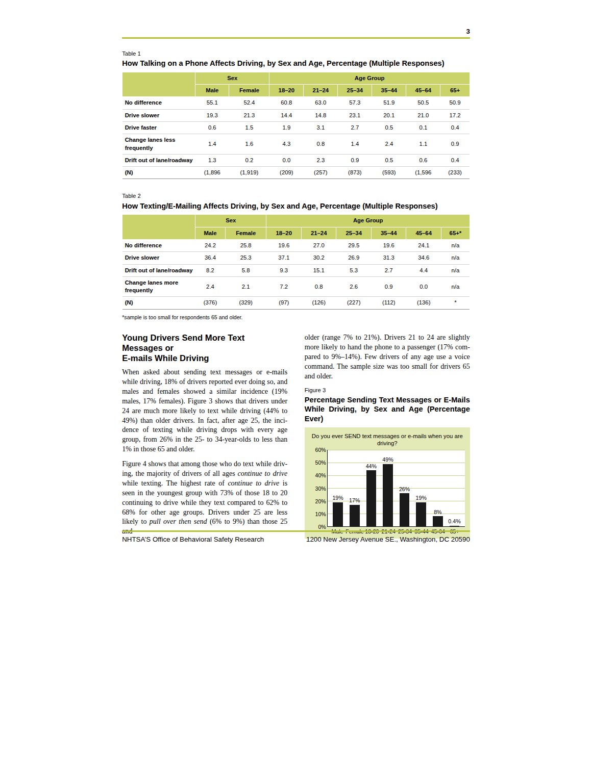3
Table 1
How Talking on a Phone Affects Driving, by Sex and Age, Percentage (Multiple Responses)
| | Sex | Age Group |
| --- | --- | --- |
| Male | Female | 18–20 | 21–24 | 25–34 | 35–44 | 45–64 | 65+ |
| No difference | 55.1 | 52.4 | 60.8 | 63.0 | 57.3 | 51.9 | 50.5 | 50.9 |
| Drive slower | 19.3 | 21.3 | 14.4 | 14.8 | 23.1 | 20.1 | 21.0 | 17.2 |
| Drive faster | 0.6 | 1.5 | 1.9 | 3.1 | 2.7 | 0.5 | 0.1 | 0.4 |
| Change lanes less frequently | 1.4 | 1.6 | 4.3 | 0.8 | 1.4 | 2.4 | 1.1 | 0.9 |
| Drift out of lane/roadway | 1.3 | 0.2 | 0.0 | 2.3 | 0.9 | 0.5 | 0.6 | 0.4 |
| (N) | (1,896 | (1,919) | (209) | (257) | (873) | (593) | (1,596 | (233) |
Table 2
How Texting/E-Mailing Affects Driving, by Sex and Age, Percentage (Multiple Responses)
| | Sex | Age Group |
| --- | --- | --- |
| Male | Female | 18–20 | 21–24 | 25–34 | 35–44 | 45–64 | 65+* |
| No difference | 24.2 | 25.8 | 19.6 | 27.0 | 29.5 | 19.6 | 24.1 | n/a |
| Drive slower | 36.4 | 25.3 | 37.1 | 30.2 | 26.9 | 31.3 | 34.6 | n/a |
| Drift out of lane/roadway | 8.2 | 5.8 | 9.3 | 15.1 | 5.3 | 2.7 | 4.4 | n/a |
| Change lanes more frequently | 2.4 | 2.1 | 7.2 | 0.8 | 2.6 | 0.9 | 0.0 | n/a |
| (N) | (376) | (329) | (97) | (126) | (227) | (112) | (136) | * |
*sample is too small for respondents 65 and older.
Young Drivers Send More Text Messages or
E-mails While Driving
When asked about sending text messages or e-mails while driving, 18% of drivers reported ever doing so, and males and females showed a similar incidence (19% males, 17% females). Figure 3 shows that drivers under 24 are much more likely to text while driving (44% to 49%) than older drivers. In fact, after age 25, the incidence of texting while driving drops with every age group, from 26% in the 25- to 34-year-olds to less than 1% in those 65 and older.
Figure 4 shows that among those who do text while driving, the majority of drivers of all ages continue to drive while texting. The highest rate of continue to drive is seen in the youngest group with 73% of those 18 to 20 continuing to drive while they text compared to 62% to 68% for other age groups. Drivers under 25 are less likely to pull over then send (6% to 9%) than those 25 and
older (range 7% to 21%). Drivers 21 to 24 are slightly more likely to hand the phone to a passenger (17% compared to 9%–14%). Few drivers of any age use a voice command. The sample size was too small for drivers 65 and older.
Figure 3
Percentage Sending Text Messages or E-Mails While Driving, by Sex and Age (Percentage Ever)
Do you ever SEND text messages or e-mails when you are driving?
60% 50% 40% 30% 20% 10% 0%
19%
17%
44%
49%
26%
19%
8%
0.4%
Male
Female
18-20
21-24
25-34
35-44
45-64
65+
NHTSA’S Office of Behavioral Safety Research
1200 New Jersey Avenue SE., Washington, DC 20590